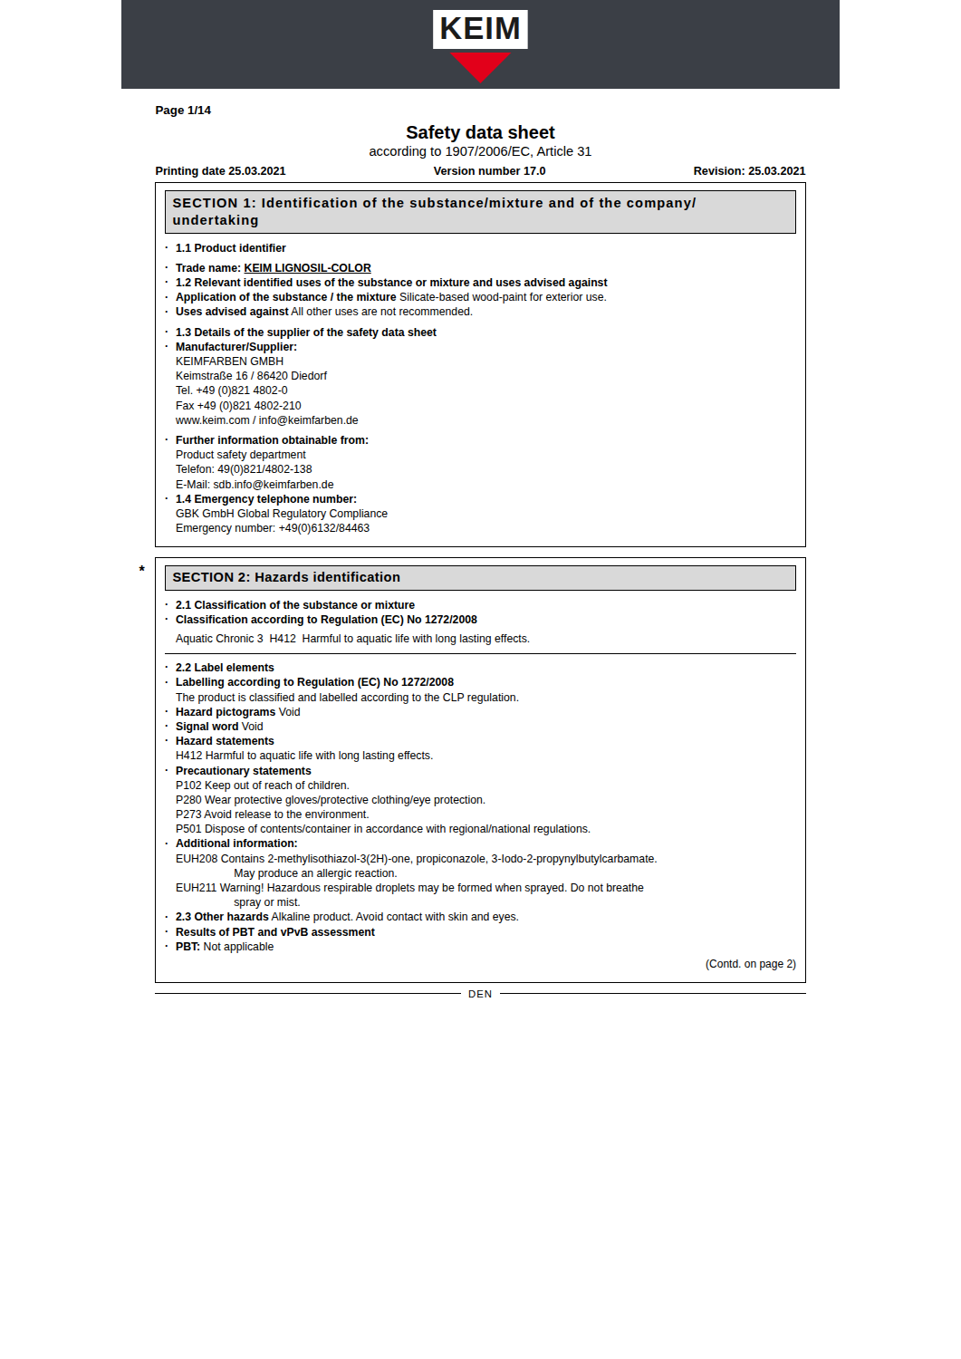KEIM
Page 1/14
Safety data sheet
according to 1907/2006/EC, Article 31
Printing date 25.03.2021 Version number 17.0 Revision: 25.03.2021
SECTION 1: Identification of the substance/mixture and of the company/
undertaking
1.1 Product identifier
Trade name: KEIM LIGNOSIL-COLOR
1.2 Relevant identified uses of the substance or mixture and uses advised against
Application of the substance / the mixture Silicate-based wood-paint for exterior use.
Uses advised against All other uses are not recommended.
1.3 Details of the supplier of the safety data sheet
Manufacturer/Supplier:
KEIMFARBEN GMBH
Keimstraße 16 / 86420 Diedorf
Tel. +49 (0)821 4802-0
Fax +49 (0)821 4802-210
www.keim.com / info@keimfarben.de
Further information obtainable from:
Product safety department
Telefon: 49(0)821/4802-138
E-Mail: sdb.info@keimfarben.de
1.4 Emergency telephone number:
GBK GmbH Global Regulatory Compliance
Emergency number: +49(0)6132/84463
*
SECTION 2: Hazards identification
2.1 Classification of the substance or mixture
Classification according to Regulation (EC) No 1272/2008
Aquatic Chronic 3 H412 Harmful to aquatic life with long lasting effects.
2.2 Label elements
Labelling according to Regulation (EC) No 1272/2008
The product is classified and labelled according to the CLP regulation.
Hazard pictograms Void
Signal word Void
Hazard statements
H412 Harmful to aquatic life with long lasting effects.
Precautionary statements
P102 Keep out of reach of children.
P280 Wear protective gloves/protective clothing/eye protection.
P273 Avoid release to the environment.
P501 Dispose of contents/container in accordance with regional/national regulations.
Additional information:
EUH208 Contains 2-methylisothiazol-3(2H)-one, propiconazole, 3-Iodo-2-propynylbutylcarbamate.
May produce an allergic reaction.
EUH211 Warning! Hazardous respirable droplets may be formed when sprayed. Do not breathe
spray or mist.
2.3 Other hazards Alkaline product. Avoid contact with skin and eyes.
Results of PBT and vPvB assessment
PBT: Not applicable
(Contd. on page 2)
DEN